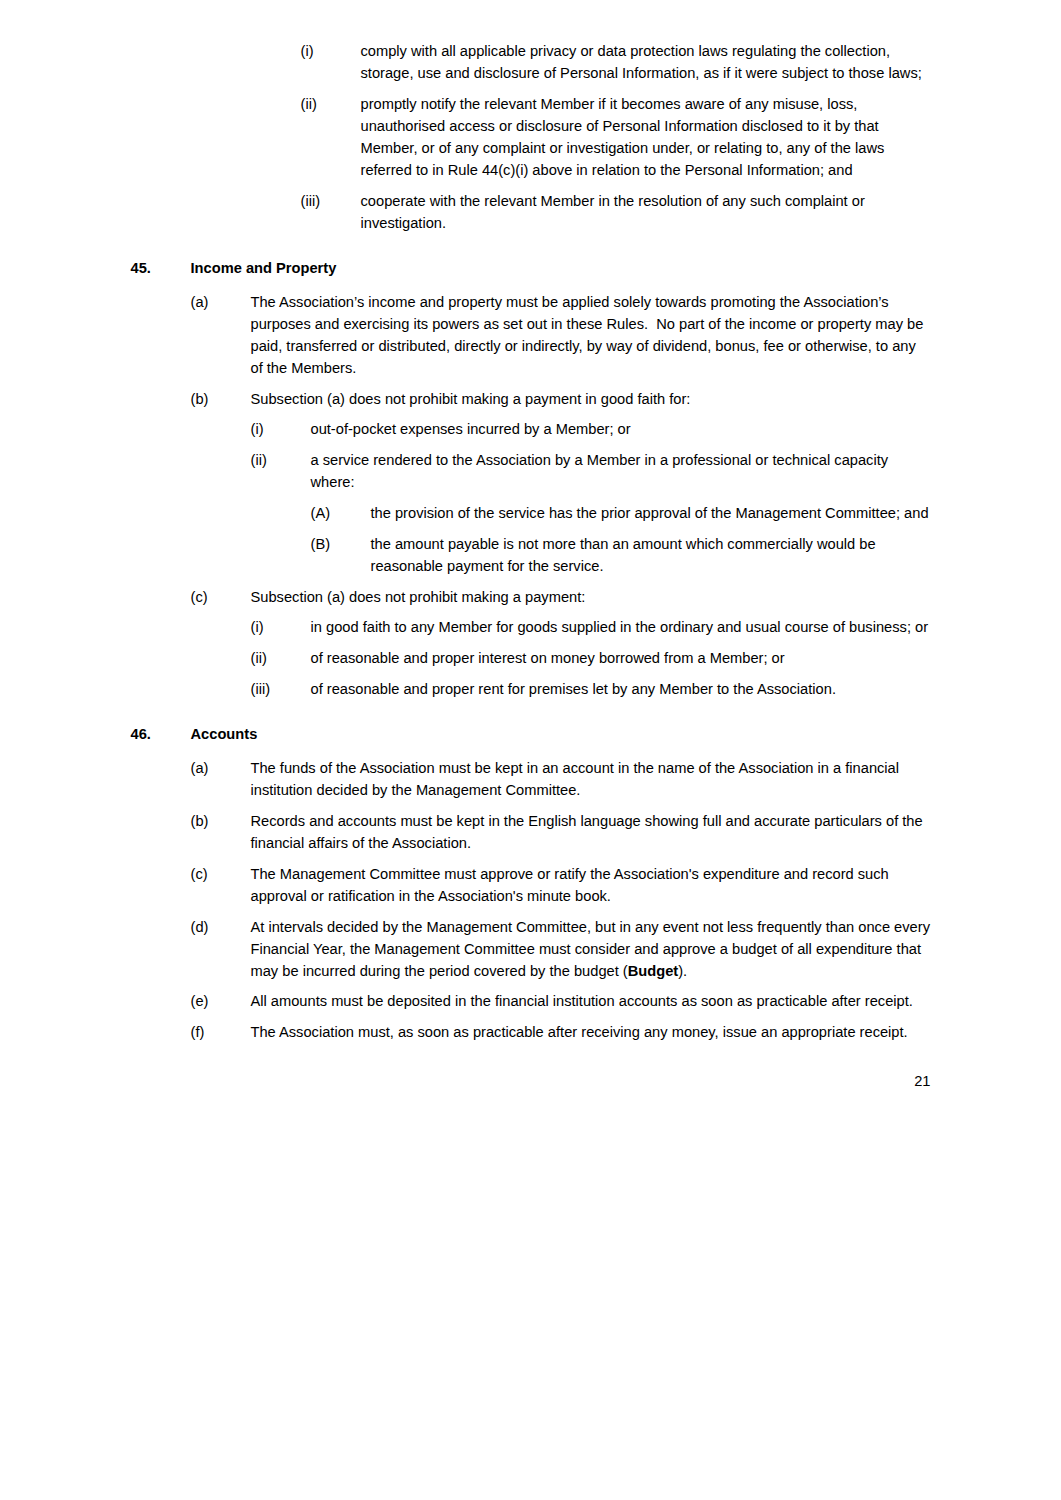(i)
comply with all applicable privacy or data protection laws regulating the collection, storage, use and disclosure of Personal Information, as if it were subject to those laws;
(ii)
promptly notify the relevant Member if it becomes aware of any misuse, loss, unauthorised access or disclosure of Personal Information disclosed to it by that Member, or of any complaint or investigation under, or relating to, any of the laws referred to in Rule 44(c)(i) above in relation to the Personal Information; and
(iii)
cooperate with the relevant Member in the resolution of any such complaint or investigation.
45.
Income and Property
(a)
The Association’s income and property must be applied solely towards promoting the Association’s purposes and exercising its powers as set out in these Rules. No part of the income or property may be paid, transferred or distributed, directly or indirectly, by way of dividend, bonus, fee or otherwise, to any of the Members.
(b)
Subsection (a) does not prohibit making a payment in good faith for:
(i)
out-of-pocket expenses incurred by a Member; or
(ii)
a service rendered to the Association by a Member in a professional or technical capacity where:
(A)
the provision of the service has the prior approval of the Management Committee; and
(B)
the amount payable is not more than an amount which commercially would be reasonable payment for the service.
(c)
Subsection (a) does not prohibit making a payment:
(i)
in good faith to any Member for goods supplied in the ordinary and usual course of business; or
(ii)
of reasonable and proper interest on money borrowed from a Member; or
(iii)
of reasonable and proper rent for premises let by any Member to the Association.
46.
Accounts
(a)
The funds of the Association must be kept in an account in the name of the Association in a financial institution decided by the Management Committee.
(b)
Records and accounts must be kept in the English language showing full and accurate particulars of the financial affairs of the Association.
(c)
The Management Committee must approve or ratify the Association's expenditure and record such approval or ratification in the Association's minute book.
(d)
At intervals decided by the Management Committee, but in any event not less frequently than once every Financial Year, the Management Committee must consider and approve a budget of all expenditure that may be incurred during the period covered by the budget (Budget).
(e)
All amounts must be deposited in the financial institution accounts as soon as practicable after receipt.
(f)
The Association must, as soon as practicable after receiving any money, issue an appropriate receipt.
21